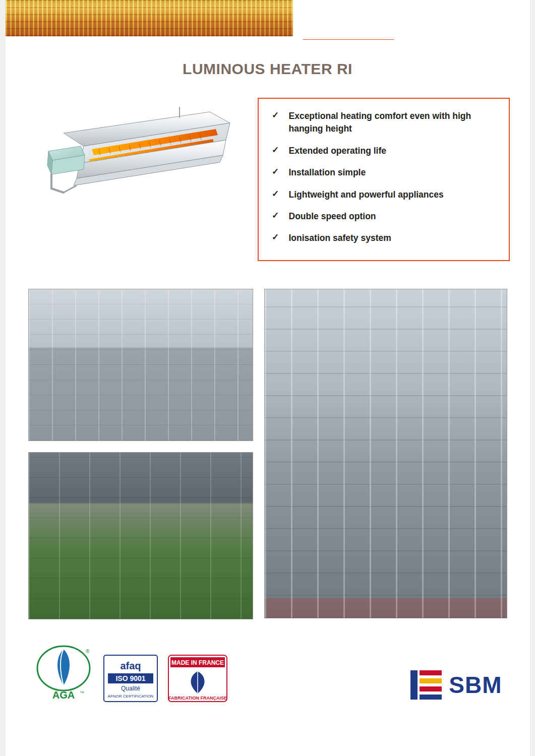LUMINOUS HEATER RI
Exceptional heating comfort even with high hanging height
Extended operating life
Installation simple
Lightweight and powerful appliances
Double speed option
Ionisation safety system
AGA ® ™ afaq ISO 9001 Qualité AFNOR CERTIFICATION MADE IN FRANCE FABRICATION FRANÇAISE
SBM